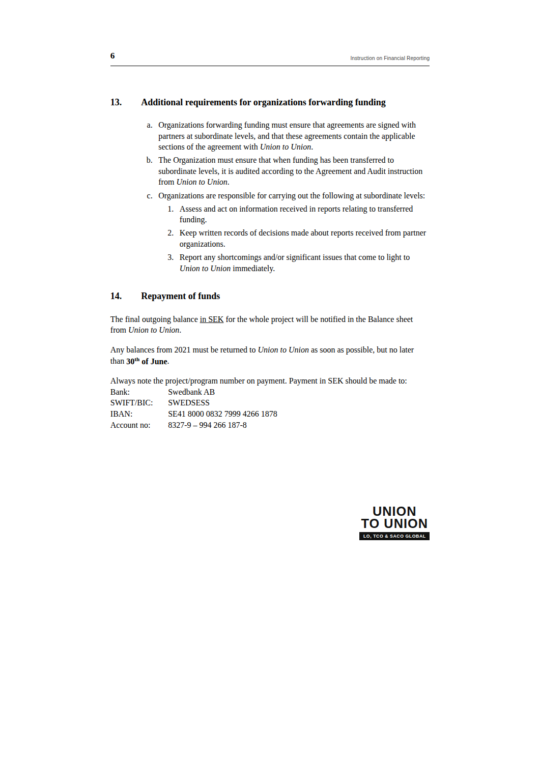6
Instruction on Financial Reporting
13. Additional requirements for organizations forwarding funding
Organizations forwarding funding must ensure that agreements are signed with partners at subordinate levels, and that these agreements contain the applicable sections of the agreement with Union to Union.
The Organization must ensure that when funding has been transferred to subordinate levels, it is audited according to the Agreement and Audit instruction from Union to Union.
Organizations are responsible for carrying out the following at subordinate levels:
Assess and act on information received in reports relating to transferred funding.
Keep written records of decisions made about reports received from partner organizations.
Report any shortcomings and/or significant issues that come to light to Union to Union immediately.
14. Repayment of funds
The final outgoing balance in SEK for the whole project will be notified in the Balance sheet from Union to Union.
Any balances from 2021 must be returned to Union to Union as soon as possible, but no later than 30th of June.
Always note the project/program number on payment. Payment in SEK should be made to:
| Bank: | Swedbank AB |
| SWIFT/BIC: | SWEDSESS |
| IBAN: | SE41 8000 0832 7999 4266 1878 |
| Account no: | 8327-9 – 994 266 187-8 |
UNION
TO UNION
LO, TCO & SACO GLOBAL